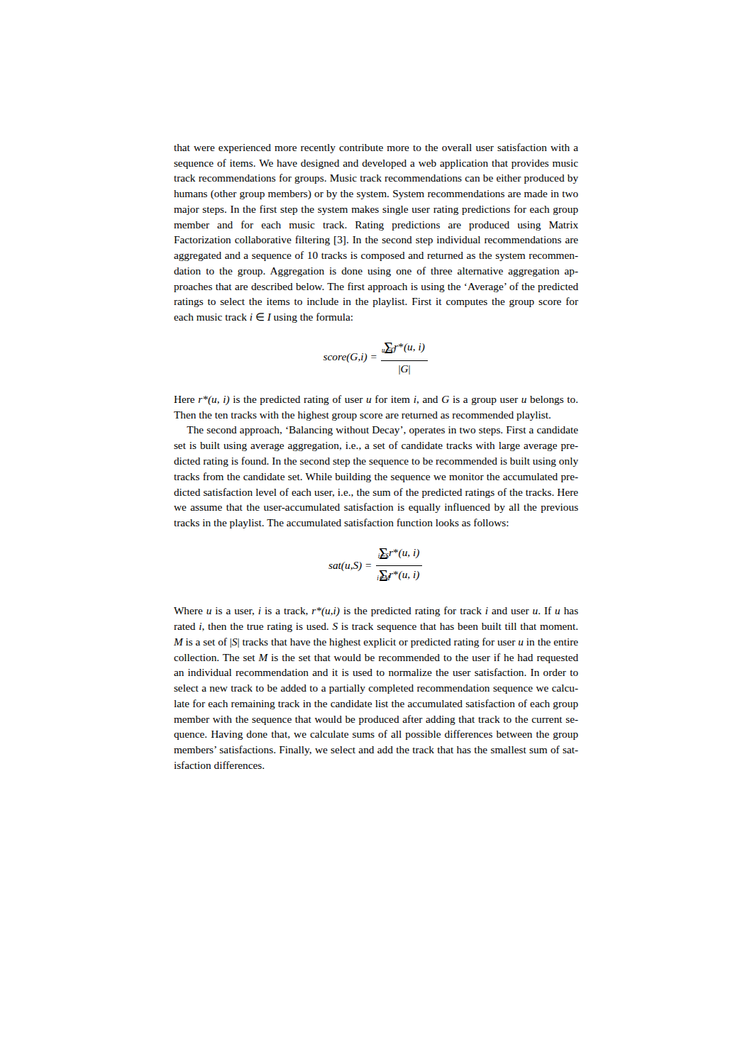that were experienced more recently contribute more to the overall user satisfaction with a sequence of items. We have designed and developed a web application that provides music track recommendations for groups. Music track recommendations can be either produced by humans (other group members) or by the system. System recommendations are made in two major steps. In the first step the system makes single user rating predictions for each group member and for each music track. Rating predictions are produced using Matrix Factorization collaborative filtering [3]. In the second step individual recommendations are aggregated and a sequence of 10 tracks is composed and returned as the system recommendation to the group. Aggregation is done using one of three alternative aggregation approaches that are described below. The first approach is using the ‘Average’ of the predicted ratings to select the items to include in the playlist. First it computes the group score for each music track i ∈ I using the formula:
score(G,i) = Σu∈Gr*(u, i) |G|
Here r*(u, i) is the predicted rating of user u for item i, and G is a group user u belongs to. Then the ten tracks with the highest group score are returned as recommended playlist.
The second approach, ‘Balancing without Decay’, operates in two steps. First a candidate set is built using average aggregation, i.e., a set of candidate tracks with large average predicted rating is found. In the second step the sequence to be recommended is built using only tracks from the candidate set. While building the sequence we monitor the accumulated predicted satisfaction level of each user, i.e., the sum of the predicted ratings of the tracks. Here we assume that the user-accumulated satisfaction is equally influenced by all the previous tracks in the playlist. The accumulated satisfaction function looks as follows:
sat(u,S) = Σi∈Sr*(u, i) Σi∈Mr*(u, i)
Where u is a user, i is a track, r*(u,i) is the predicted rating for track i and user u. If u has rated i, then the true rating is used. S is track sequence that has been built till that moment. M is a set of |S| tracks that have the highest explicit or predicted rating for user u in the entire collection. The set M is the set that would be recommended to the user if he had requested an individual recommendation and it is used to normalize the user satisfaction. In order to select a new track to be added to a partially completed recommendation sequence we calculate for each remaining track in the candidate list the accumulated satisfaction of each group member with the sequence that would be produced after adding that track to the current sequence. Having done that, we calculate sums of all possible differences between the group members’ satisfactions. Finally, we select and add the track that has the smallest sum of satisfaction differences.